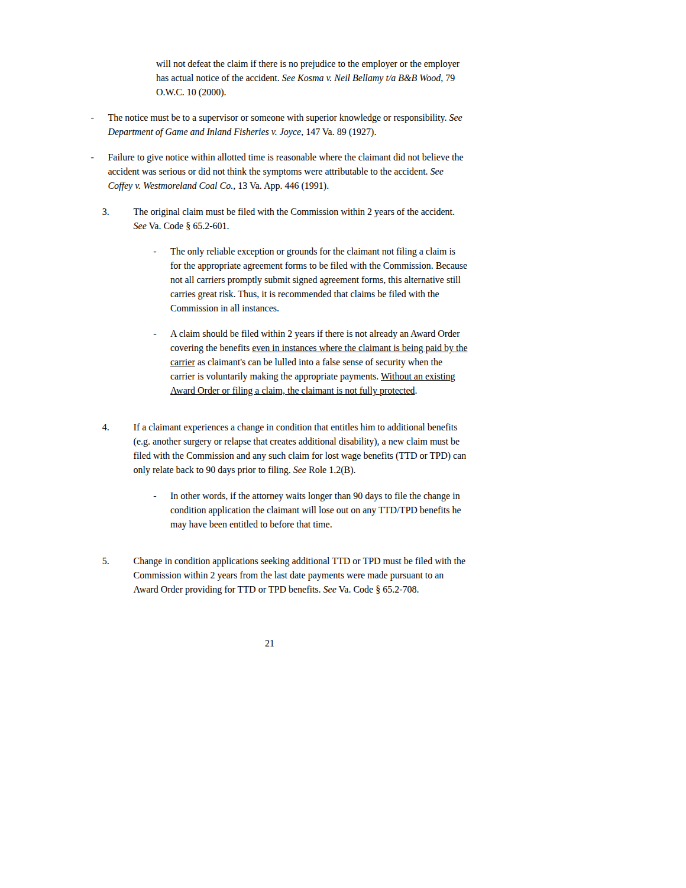will not defeat the claim if there is no prejudice to the employer or the employer has actual notice of the accident. See Kosma v. Neil Bellamy t/a B&B Wood, 79 O.W.C. 10 (2000).
- The notice must be to a supervisor or someone with superior knowledge or responsibility. See Department of Game and Inland Fisheries v. Joyce, 147 Va. 89 (1927).
- Failure to give notice within allotted time is reasonable where the claimant did not believe the accident was serious or did not think the symptoms were attributable to the accident. See Coffey v. Westmoreland Coal Co., 13 Va. App. 446 (1991).
3.
The original claim must be filed with the Commission within 2 years of the accident. See Va. Code § 65.2-601.
- The only reliable exception or grounds for the claimant not filing a claim is for the appropriate agreement forms to be filed with the Commission. Because not all carriers promptly submit signed agreement forms, this alternative still carries great risk. Thus, it is recommended that claims be filed with the Commission in all instances.
- A claim should be filed within 2 years if there is not already an Award Order covering the benefits even in instances where the claimant is being paid by the carrier as claimant's can be lulled into a false sense of security when the carrier is voluntarily making the appropriate payments. Without an existing Award Order or filing a claim, the claimant is not fully protected.
4.
If a claimant experiences a change in condition that entitles him to additional benefits (e.g. another surgery or relapse that creates additional disability), a new claim must be filed with the Commission and any such claim for lost wage benefits (TTD or TPD) can only relate back to 90 days prior to filing. See Role 1.2(B).
- In other words, if the attorney waits longer than 90 days to file the change in condition application the claimant will lose out on any TTD/TPD benefits he may have been entitled to before that time.
5.
Change in condition applications seeking additional TTD or TPD must be filed with the Commission within 2 years from the last date payments were made pursuant to an Award Order providing for TTD or TPD benefits. See Va. Code § 65.2-708.
21